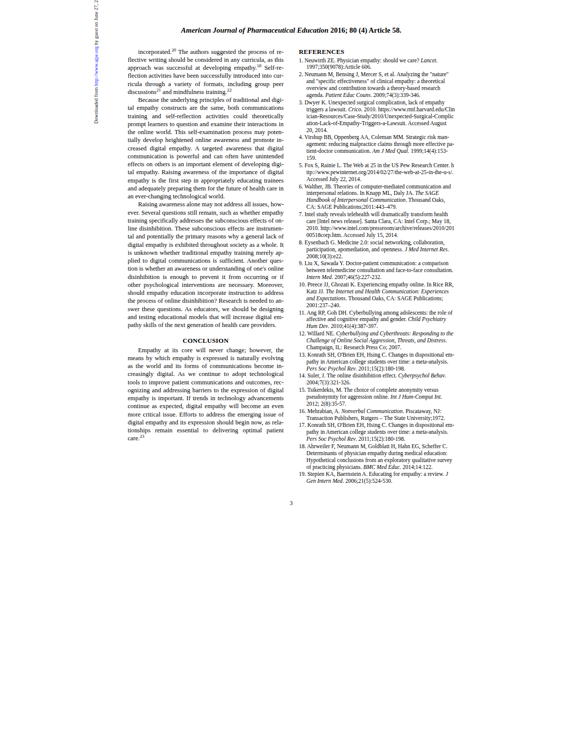Downloaded from http://www.ajpe.org by guest on June 27, 2022. © 2016 American Association of Colleges of Pharmacy
American Journal of Pharmaceutical Education 2016; 80 (4) Article 58.
incorporated.20 The authors suggested the process of reflective writing should be considered in any curricula, as this approach was successful at developing empathy.18 Self-reflection activities have been successfully introduced into curricula through a variety of formats, including group peer discussions21 and mindfulness training.22
Because the underlying principles of traditional and digital empathy constructs are the same, both communications training and self-reflection activities could theoretically prompt learners to question and examine their interactions in the online world. This self-examination process may potentially develop heightened online awareness and promote increased digital empathy. A targeted awareness that digital communication is powerful and can often have unintended effects on others is an important element of developing digital empathy. Raising awareness of the importance of digital empathy is the first step in appropriately educating trainees and adequately preparing them for the future of health care in an ever-changing technological world.
Raising awareness alone may not address all issues, however. Several questions still remain, such as whether empathy training specifically addresses the subconscious effects of online disinhibition. These subconscious effects are instrumental and potentially the primary reasons why a general lack of digital empathy is exhibited throughout society as a whole. It is unknown whether traditional empathy training merely applied to digital communications is sufficient. Another question is whether an awareness or understanding of one's online disinhibition is enough to prevent it from occurring or if other psychological interventions are necessary. Moreover, should empathy education incorporate instruction to address the process of online disinhibition? Research is needed to answer these questions. As educators, we should be designing and testing educational models that will increase digital empathy skills of the next generation of health care providers.
CONCLUSION
Empathy at its core will never change; however, the means by which empathy is expressed is naturally evolving as the world and its forms of communications become increasingly digital. As we continue to adopt technological tools to improve patient communications and outcomes, recognizing and addressing barriers to the expression of digital empathy is important. If trends in technology advancements continue as expected, digital empathy will become an even more critical issue. Efforts to address the emerging issue of digital empathy and its expression should begin now, as relationships remain essential to delivering optimal patient care.23
REFERENCES
1. Neuwirth ZE. Physician empathy: should we care? Lancet. 1997;350(9078):Article 606.
2. Neumann M, Bensing J, Mercer S, et al. Analyzing the "nature" and "specific effectiveness" of clinical empathy: a theoretical overview and contribution towards a theory-based research agenda. Patient Educ Couns. 2009;74(3):339-346.
3. Dwyer K. Unexpected surgical complication, lack of empathy triggers a lawsuit. Crico. 2010. https://www.rmf.harvard.edu/Clinician-Resources/Case-Study/2010/Unexpected-Surgical-Complication-Lack-of-Empathy-Triggers-a-Lawsuit. Accessed August 20, 2014.
4. Virshup BB, Oppenberg AA, Coleman MM. Strategic risk management: reducing malpractice claims through more effective patient-doctor communication. Am J Med Qual. 1999;14(4):153-159.
5. Fox S, Rainie L. The Web at 25 in the US Pew Research Center. http://www.pewinternet.org/2014/02/27/the-web-at-25-in-the-u-s/. Accessed July 22, 2014.
6. Walther, JB. Theories of computer-mediated communication and interpersonal relations. In Knapp ML, Daly JA. The SAGE Handbook of Interpersonal Communication. Thousand Oaks, CA: SAGE Publications;2011:443–479.
7. Intel study reveals telehealth will dramatically transform health care [Intel news release]. Santa Clara, CA: Intel Corp.; May 18, 2010. http://www.intel.com/pressroom/archive/releases/2010/20100518corp.htm. Accessed July 15, 2014.
8. Eysenbach G. Medicine 2.0: social networking, collaboration, participation, apomediation, and openness. J Med Internet Res. 2008;10(3):e22.
9. Liu X, Sawada Y. Doctor-patient communication: a comparison between telemedicine consultation and face-to-face consultation. Intern Med. 2007;46(5):227-232.
10. Preece JJ, Ghozati K. Experiencing empathy online. In Rice RR, Katz JJ. The Internet and Health Communication: Experiences and Expectations. Thousand Oaks, CA: SAGE Publications; 2001:237–240.
11. Ang RP, Goh DH. Cyberbullying among adolescents: the role of affective and cognitive empathy and gender. Child Psychiatry Hum Dev. 2010;41(4):387-397.
12. Willard NE. Cyberbullying and Cyberthreats: Responding to the Challenge of Online Social Aggression, Threats, and Distress. Champaign, IL: Research Press Co; 2007.
13. Konrath SH, O'Brien EH, Hsing C. Changes in dispositional empathy in American college students over time: a meta-analysis. Pers Soc Psychol Rev. 2011;15(2):180-198.
14. Suler, J. The online disinhibition effect. Cyberpsychol Behav. 2004;7(3):321-326.
15. Tsikerdekis, M. The choice of complete anonymity versus pseudonymity for aggression online. Int J Hum-Comput Int. 2012; 2(8):35-57.
16. Mehrabian, A. Nonverbal Communication. Piscataway, NJ: Transaction Publishers, Rutgers – The State University;1972.
17. Konrath SH, O'Brien EH, Hsing C. Changes in dispositional empathy in American college students over time: a meta-analysis. Pers Soc Psychol Rev. 2011;15(2):180-198.
18. Ahrweiler F, Neumann M, Goldblatt H, Hahn EG, Scheffer C. Determinants of physician empathy during medical education: Hypothetical conclusions from an exploratory qualitative survey of practicing physicians. BMC Med Educ. 2014;14:122.
19. Stepien KA, Baernstein A. Educating for empathy: a review. J Gen Intern Med. 2006;21(5):524-530.
3